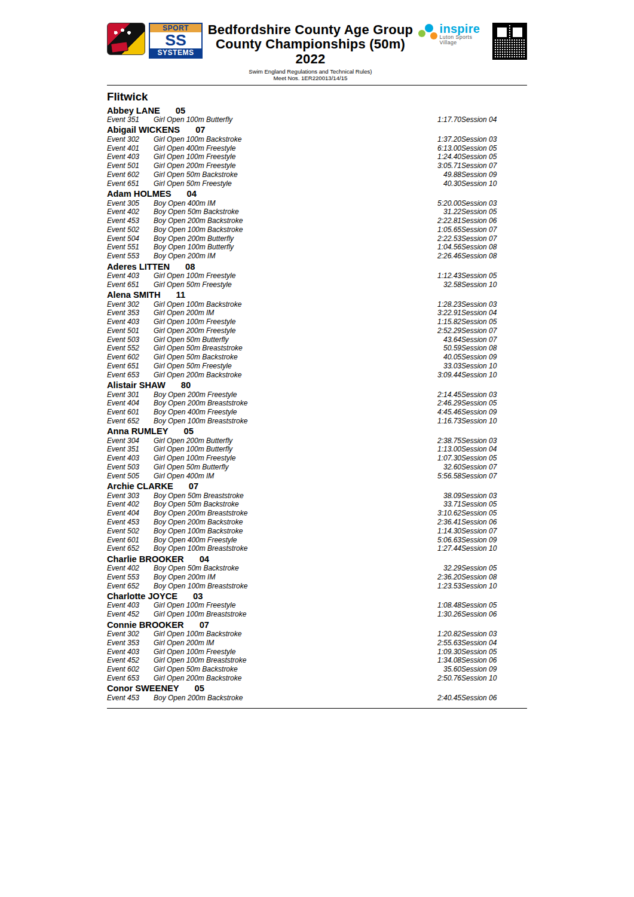SPORT
SS
SYSTEMS
Bedfordshire County Age Group
County Championships (50m) 2022
Swim England Regulations and Technical Rules)
Meet Nos. 1ER220013/14/15
inspire
Luton Sports Village
Flitwick
Abbey LANE 05
| Event 351 | Girl Open 100m Butterfly | 1:17.70 | Session 04 |
Abigail WICKENS 07
| Event 302 | Girl Open 100m Backstroke | 1:37.20 | Session 03 |
| Event 401 | Girl Open 400m Freestyle | 6:13.00 | Session 05 |
| Event 403 | Girl Open 100m Freestyle | 1:24.40 | Session 05 |
| Event 501 | Girl Open 200m Freestyle | 3:05.71 | Session 07 |
| Event 602 | Girl Open 50m Backstroke | 49.88 | Session 09 |
| Event 651 | Girl Open 50m Freestyle | 40.30 | Session 10 |
Adam HOLMES 04
| Event 305 | Boy Open 400m IM | 5:20.00 | Session 03 |
| Event 402 | Boy Open 50m Backstroke | 31.22 | Session 05 |
| Event 453 | Boy Open 200m Backstroke | 2:22.81 | Session 06 |
| Event 502 | Boy Open 100m Backstroke | 1:05.65 | Session 07 |
| Event 504 | Boy Open 200m Butterfly | 2:22.53 | Session 07 |
| Event 551 | Boy Open 100m Butterfly | 1:04.56 | Session 08 |
| Event 553 | Boy Open 200m IM | 2:26.46 | Session 08 |
Aderes LITTEN 08
| Event 403 | Girl Open 100m Freestyle | 1:12.43 | Session 05 |
| Event 651 | Girl Open 50m Freestyle | 32.58 | Session 10 |
Alena SMITH 11
| Event 302 | Girl Open 100m Backstroke | 1:28.23 | Session 03 |
| Event 353 | Girl Open 200m IM | 3:22.91 | Session 04 |
| Event 403 | Girl Open 100m Freestyle | 1:15.82 | Session 05 |
| Event 501 | Girl Open 200m Freestyle | 2:52.29 | Session 07 |
| Event 503 | Girl Open 50m Butterfly | 43.64 | Session 07 |
| Event 552 | Girl Open 50m Breaststroke | 50.59 | Session 08 |
| Event 602 | Girl Open 50m Backstroke | 40.05 | Session 09 |
| Event 651 | Girl Open 50m Freestyle | 33.03 | Session 10 |
| Event 653 | Girl Open 200m Backstroke | 3:09.44 | Session 10 |
Alistair SHAW 80
| Event 301 | Boy Open 200m Freestyle | 2:14.45 | Session 03 |
| Event 404 | Boy Open 200m Breaststroke | 2:46.29 | Session 05 |
| Event 601 | Boy Open 400m Freestyle | 4:45.46 | Session 09 |
| Event 652 | Boy Open 100m Breaststroke | 1:16.73 | Session 10 |
Anna RUMLEY 05
| Event 304 | Girl Open 200m Butterfly | 2:38.75 | Session 03 |
| Event 351 | Girl Open 100m Butterfly | 1:13.00 | Session 04 |
| Event 403 | Girl Open 100m Freestyle | 1:07.30 | Session 05 |
| Event 503 | Girl Open 50m Butterfly | 32.60 | Session 07 |
| Event 505 | Girl Open 400m IM | 5:56.58 | Session 07 |
Archie CLARKE 07
| Event 303 | Boy Open 50m Breaststroke | 38.09 | Session 03 |
| Event 402 | Boy Open 50m Backstroke | 33.71 | Session 05 |
| Event 404 | Boy Open 200m Breaststroke | 3:10.62 | Session 05 |
| Event 453 | Boy Open 200m Backstroke | 2:36.41 | Session 06 |
| Event 502 | Boy Open 100m Backstroke | 1:14.30 | Session 07 |
| Event 601 | Boy Open 400m Freestyle | 5:06.63 | Session 09 |
| Event 652 | Boy Open 100m Breaststroke | 1:27.44 | Session 10 |
Charlie BROOKER 04
| Event 402 | Boy Open 50m Backstroke | 32.29 | Session 05 |
| Event 553 | Boy Open 200m IM | 2:36.20 | Session 08 |
| Event 652 | Boy Open 100m Breaststroke | 1:23.53 | Session 10 |
Charlotte JOYCE 03
| Event 403 | Girl Open 100m Freestyle | 1:08.48 | Session 05 |
| Event 452 | Girl Open 100m Breaststroke | 1:30.26 | Session 06 |
Connie BROOKER 07
| Event 302 | Girl Open 100m Backstroke | 1:20.82 | Session 03 |
| Event 353 | Girl Open 200m IM | 2:55.63 | Session 04 |
| Event 403 | Girl Open 100m Freestyle | 1:09.30 | Session 05 |
| Event 452 | Girl Open 100m Breaststroke | 1:34.08 | Session 06 |
| Event 602 | Girl Open 50m Backstroke | 35.60 | Session 09 |
| Event 653 | Girl Open 200m Backstroke | 2:50.76 | Session 10 |
Conor SWEENEY 05
| Event 453 | Boy Open 200m Backstroke | 2:40.45 | Session 06 |